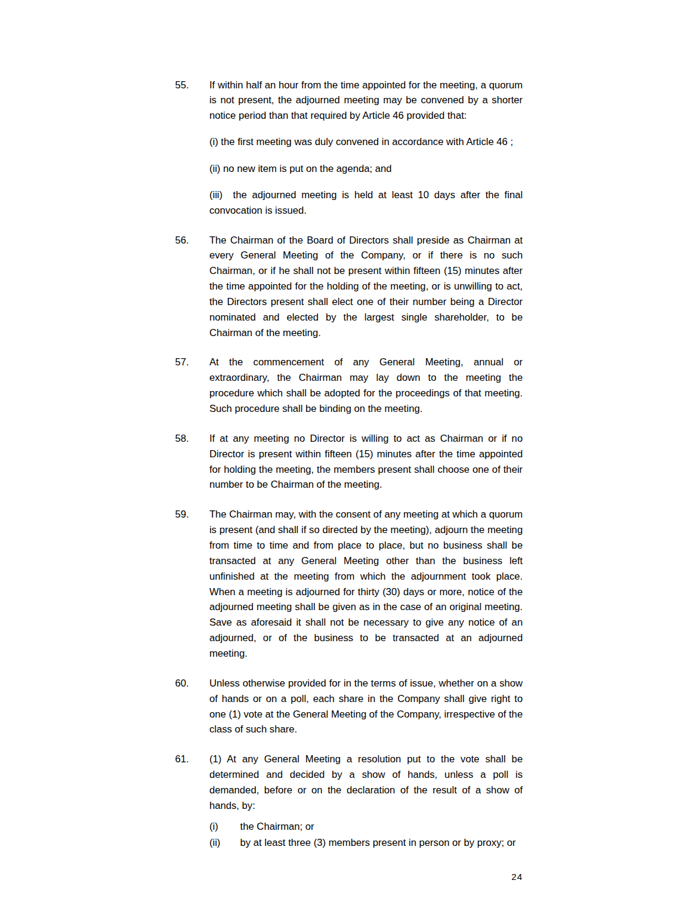55. If within half an hour from the time appointed for the meeting, a quorum is not present, the adjourned meeting may be convened by a shorter notice period than that required by Article 46 provided that:
(i) the first meeting was duly convened in accordance with Article 46 ;
(ii) no new item is put on the agenda; and
(iii) the adjourned meeting is held at least 10 days after the final convocation is issued.
56. The Chairman of the Board of Directors shall preside as Chairman at every General Meeting of the Company, or if there is no such Chairman, or if he shall not be present within fifteen (15) minutes after the time appointed for the holding of the meeting, or is unwilling to act, the Directors present shall elect one of their number being a Director nominated and elected by the largest single shareholder, to be Chairman of the meeting.
57. At the commencement of any General Meeting, annual or extraordinary, the Chairman may lay down to the meeting the procedure which shall be adopted for the proceedings of that meeting. Such procedure shall be binding on the meeting.
58. If at any meeting no Director is willing to act as Chairman or if no Director is present within fifteen (15) minutes after the time appointed for holding the meeting, the members present shall choose one of their number to be Chairman of the meeting.
59. The Chairman may, with the consent of any meeting at which a quorum is present (and shall if so directed by the meeting), adjourn the meeting from time to time and from place to place, but no business shall be transacted at any General Meeting other than the business left unfinished at the meeting from which the adjournment took place. When a meeting is adjourned for thirty (30) days or more, notice of the adjourned meeting shall be given as in the case of an original meeting. Save as aforesaid it shall not be necessary to give any notice of an adjourned, or of the business to be transacted at an adjourned meeting.
60. Unless otherwise provided for in the terms of issue, whether on a show of hands or on a poll, each share in the Company shall give right to one (1) vote at the General Meeting of the Company, irrespective of the class of such share.
61. (1) At any General Meeting a resolution put to the vote shall be determined and decided by a show of hands, unless a poll is demanded, before or on the declaration of the result of a show of hands, by:
(i) the Chairman; or
(ii) by at least three (3) members present in person or by proxy; or
24